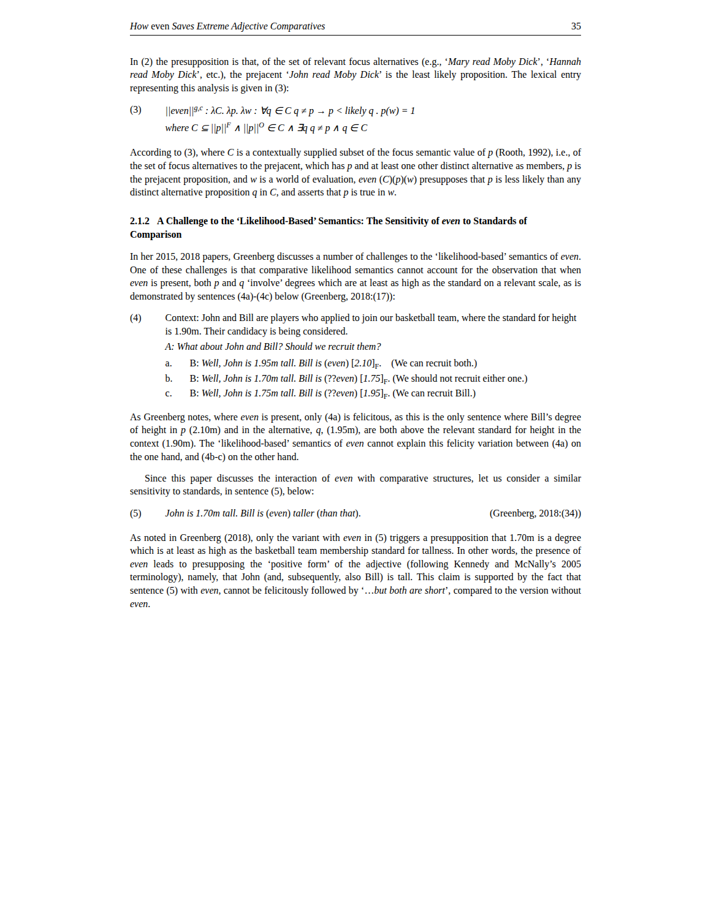How even Saves Extreme Adjective Comparatives 35
In (2) the presupposition is that, of the set of relevant focus alternatives (e.g., ‘Mary read Moby Dick’, ‘Hannah read Moby Dick’, etc.), the prejacent ‘John read Moby Dick’ is the least likely proposition. The lexical entry representing this analysis is given in (3):
(3)
||even||g,c : λC. λp. λw : ∀q ∈ C q ≠ p → p < likely q . p(w) = 1
where C ⊆ ||p||F ∧ ||p||O ∈ C ∧ ∃q q ≠ p ∧ q ∈ C
According to (3), where C is a contextually supplied subset of the focus semantic value of p (Rooth, 1992), i.e., of the set of focus alternatives to the prejacent, which has p and at least one other distinct alternative as members, p is the prejacent proposition, and w is a world of evaluation, even (C)(p)(w) presupposes that p is less likely than any distinct alternative proposition q in C, and asserts that p is true in w.
2.1.2 A Challenge to the ‘Likelihood-Based’ Semantics: The Sensitivity of even to Standards of Comparison
In her 2015, 2018 papers, Greenberg discusses a number of challenges to the ‘likelihood-based’ semantics of even. One of these challenges is that comparative likelihood semantics cannot account for the observation that when even is present, both p and q ‘involve’ degrees which are at least as high as the standard on a relevant scale, as is demonstrated by sentences (4a)-(4c) below (Greenberg, 2018:(17)):
(4)
Context: John and Bill are players who applied to join our basketball team, where the standard for height is 1.90m. Their candidacy is being considered.
A: What about John and Bill? Should we recruit them?
a.
B: Well, John is 1.95m tall. Bill is (even) [2.10]F. (We can recruit both.)
b.
B: Well, John is 1.70m tall. Bill is (??even) [1.75]F. (We should not recruit either one.)
c.
B: Well, John is 1.75m tall. Bill is (??even) [1.95]F. (We can recruit Bill.)
As Greenberg notes, where even is present, only (4a) is felicitous, as this is the only sentence where Bill’s degree of height in p (2.10m) and in the alternative, q, (1.95m), are both above the relevant standard for height in the context (1.90m). The ‘likelihood-based’ semantics of even cannot explain this felicity variation between (4a) on the one hand, and (4b-c) on the other hand.
Since this paper discusses the interaction of even with comparative structures, let us consider a similar sensitivity to standards, in sentence (5), below:
(5)
John is 1.70m tall. Bill is (even) taller (than that).(Greenberg, 2018:(34))
As noted in Greenberg (2018), only the variant with even in (5) triggers a presupposition that 1.70m is a degree which is at least as high as the basketball team membership standard for tallness. In other words, the presence of even leads to presupposing the ‘positive form’ of the adjective (following Kennedy and McNally’s 2005 terminology), namely, that John (and, subsequently, also Bill) is tall. This claim is supported by the fact that sentence (5) with even, cannot be felicitously followed by ‘…but both are short’, compared to the version without even.